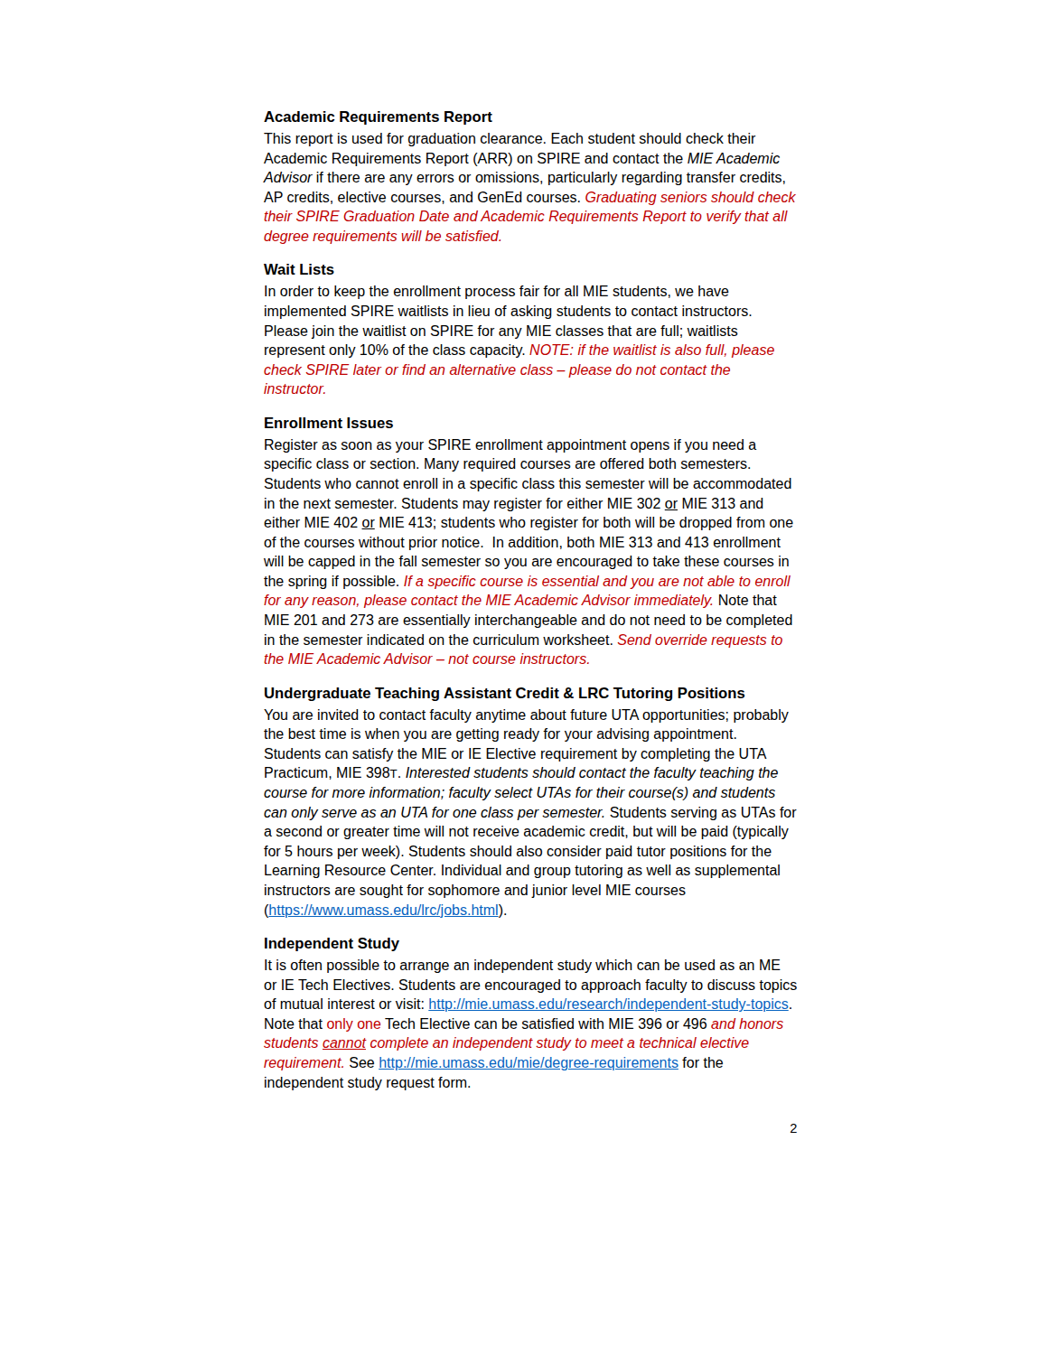Academic Requirements Report
This report is used for graduation clearance. Each student should check their Academic Requirements Report (ARR) on SPIRE and contact the MIE Academic Advisor if there are any errors or omissions, particularly regarding transfer credits, AP credits, elective courses, and GenEd courses. Graduating seniors should check their SPIRE Graduation Date and Academic Requirements Report to verify that all degree requirements will be satisfied.
Wait Lists
In order to keep the enrollment process fair for all MIE students, we have implemented SPIRE waitlists in lieu of asking students to contact instructors. Please join the waitlist on SPIRE for any MIE classes that are full; waitlists represent only 10% of the class capacity. NOTE: if the waitlist is also full, please check SPIRE later or find an alternative class – please do not contact the instructor.
Enrollment Issues
Register as soon as your SPIRE enrollment appointment opens if you need a specific class or section. Many required courses are offered both semesters. Students who cannot enroll in a specific class this semester will be accommodated in the next semester. Students may register for either MIE 302 or MIE 313 and either MIE 402 or MIE 413; students who register for both will be dropped from one of the courses without prior notice. In addition, both MIE 313 and 413 enrollment will be capped in the fall semester so you are encouraged to take these courses in the spring if possible. If a specific course is essential and you are not able to enroll for any reason, please contact the MIE Academic Advisor immediately. Note that MIE 201 and 273 are essentially interchangeable and do not need to be completed in the semester indicated on the curriculum worksheet. Send override requests to the MIE Academic Advisor – not course instructors.
Undergraduate Teaching Assistant Credit & LRC Tutoring Positions
You are invited to contact faculty anytime about future UTA opportunities; probably the best time is when you are getting ready for your advising appointment. Students can satisfy the MIE or IE Elective requirement by completing the UTA Practicum, MIE 398T. Interested students should contact the faculty teaching the course for more information; faculty select UTAs for their course(s) and students can only serve as an UTA for one class per semester. Students serving as UTAs for a second or greater time will not receive academic credit, but will be paid (typically for 5 hours per week). Students should also consider paid tutor positions for the Learning Resource Center. Individual and group tutoring as well as supplemental instructors are sought for sophomore and junior level MIE courses (https://www.umass.edu/lrc/jobs.html).
Independent Study
It is often possible to arrange an independent study which can be used as an ME or IE Tech Electives. Students are encouraged to approach faculty to discuss topics of mutual interest or visit: http://mie.umass.edu/research/independent-study-topics. Note that only one Tech Elective can be satisfied with MIE 396 or 496 and honors students cannot complete an independent study to meet a technical elective requirement. See http://mie.umass.edu/mie/degree-requirements for the independent study request form.
2